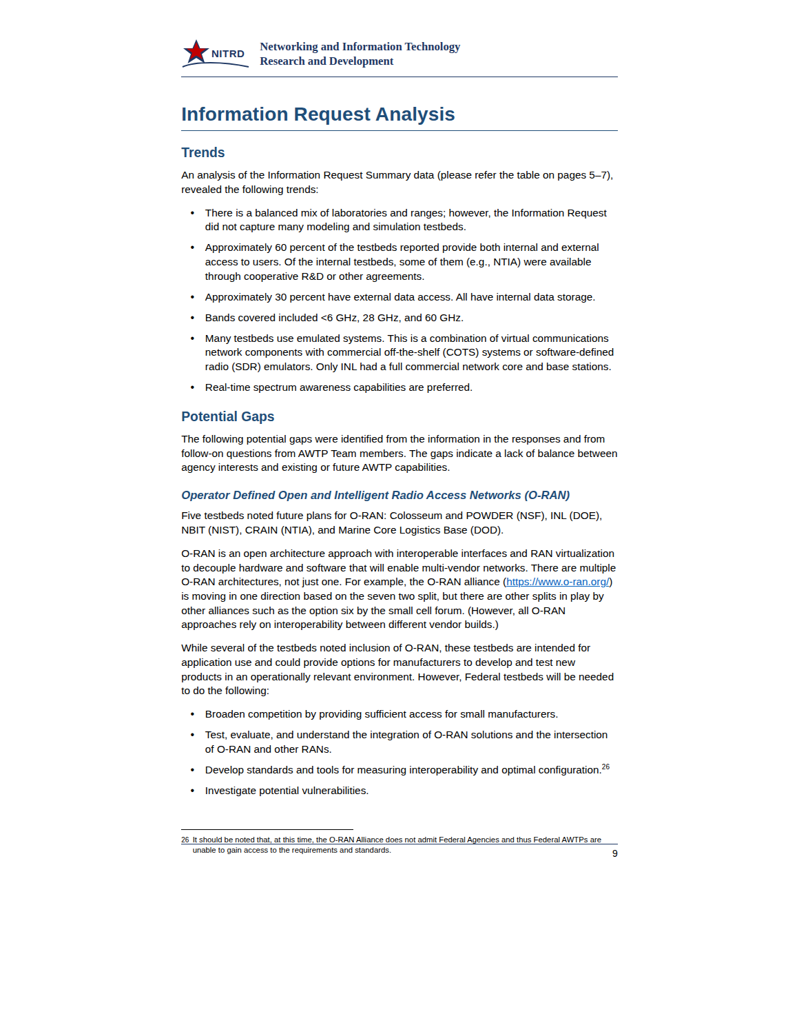NITRD
Networking and Information Technology
Research and Development
Information Request Analysis
Trends
An analysis of the Information Request Summary data (please refer the table on pages 5–7), revealed the following trends:
There is a balanced mix of laboratories and ranges; however, the Information Request did not capture many modeling and simulation testbeds.
Approximately 60 percent of the testbeds reported provide both internal and external access to users. Of the internal testbeds, some of them (e.g., NTIA) were available through cooperative R&D or other agreements.
Approximately 30 percent have external data access. All have internal data storage.
Bands covered included <6 GHz, 28 GHz, and 60 GHz.
Many testbeds use emulated systems. This is a combination of virtual communications network components with commercial off-the-shelf (COTS) systems or software-defined radio (SDR) emulators. Only INL had a full commercial network core and base stations.
Real-time spectrum awareness capabilities are preferred.
Potential Gaps
The following potential gaps were identified from the information in the responses and from follow-on questions from AWTP Team members. The gaps indicate a lack of balance between agency interests and existing or future AWTP capabilities.
Operator Defined Open and Intelligent Radio Access Networks (O-RAN)
Five testbeds noted future plans for O-RAN: Colosseum and POWDER (NSF), INL (DOE), NBIT (NIST), CRAIN (NTIA), and Marine Core Logistics Base (DOD).
O-RAN is an open architecture approach with interoperable interfaces and RAN virtualization to decouple hardware and software that will enable multi-vendor networks. There are multiple O-RAN architectures, not just one. For example, the O-RAN alliance (https://www.o-ran.org/) is moving in one direction based on the seven two split, but there are other splits in play by other alliances such as the option six by the small cell forum. (However, all O-RAN approaches rely on interoperability between different vendor builds.)
While several of the testbeds noted inclusion of O-RAN, these testbeds are intended for application use and could provide options for manufacturers to develop and test new products in an operationally relevant environment. However, Federal testbeds will be needed to do the following:
Broaden competition by providing sufficient access for small manufacturers.
Test, evaluate, and understand the integration of O-RAN solutions and the intersection of O-RAN and other RANs.
Develop standards and tools for measuring interoperability and optimal configuration.26
Investigate potential vulnerabilities.
26 It should be noted that, at this time, the O-RAN Alliance does not admit Federal Agencies and thus Federal AWTPs are unable to gain access to the requirements and standards.
9